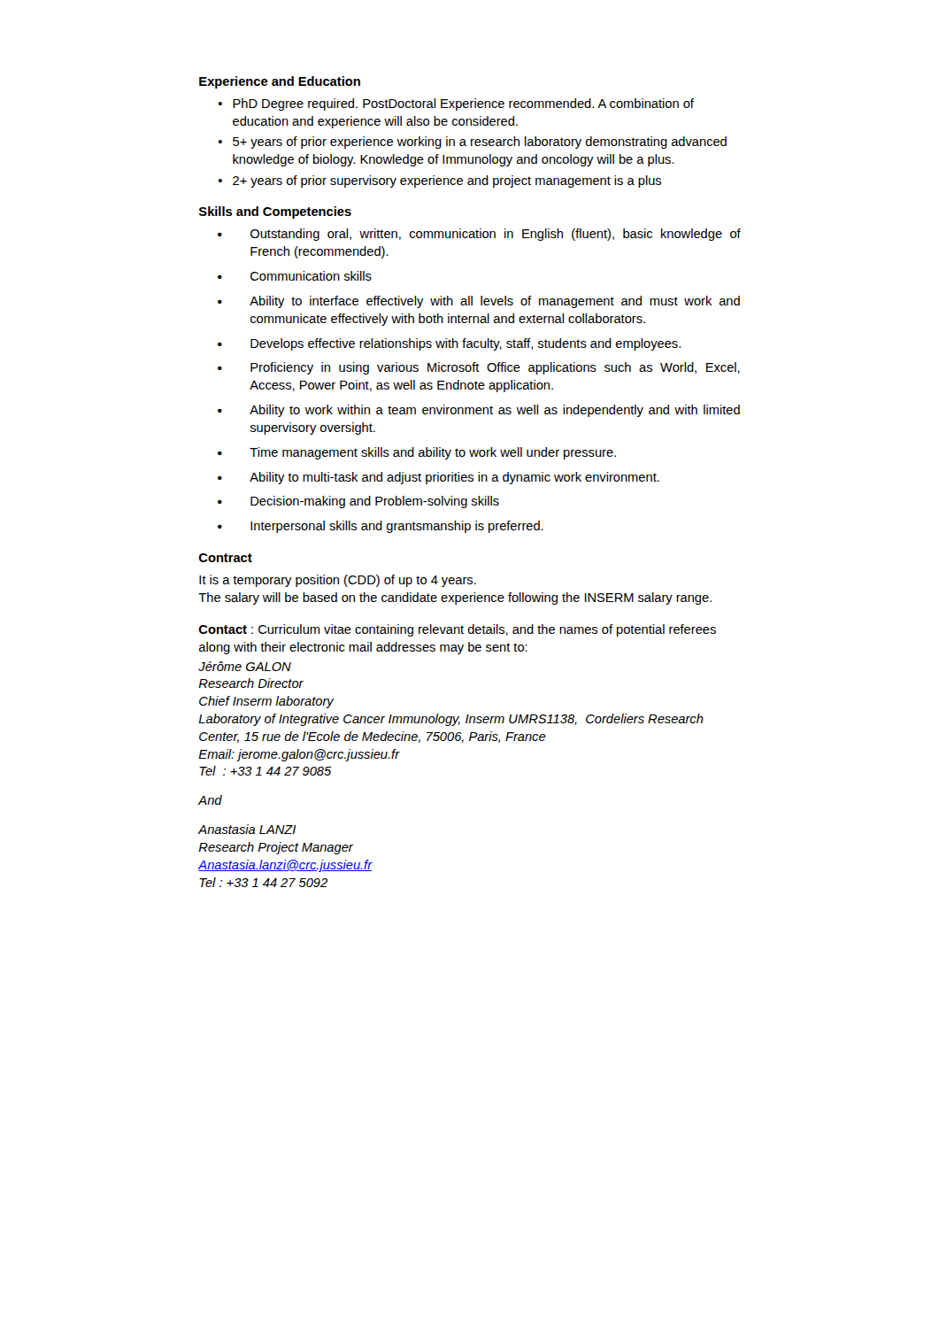Experience and Education
PhD Degree required. PostDoctoral Experience recommended. A combination of education and experience will also be considered.
5+ years of prior experience working in a research laboratory demonstrating advanced knowledge of biology. Knowledge of Immunology and oncology will be a plus.
2+ years of prior supervisory experience and project management is a plus
Skills and Competencies
Outstanding oral, written, communication in English (fluent), basic knowledge of French (recommended).
Communication skills
Ability to interface effectively with all levels of management and must work and communicate effectively with both internal and external collaborators.
Develops effective relationships with faculty, staff, students and employees.
Proficiency in using various Microsoft Office applications such as World, Excel, Access, Power Point, as well as Endnote application.
Ability to work within a team environment as well as independently and with limited supervisory oversight.
Time management skills and ability to work well under pressure.
Ability to multi-task and adjust priorities in a dynamic work environment.
Decision-making and Problem-solving skills
Interpersonal skills and grantsmanship is preferred.
Contract
It is a temporary position (CDD) of up to 4 years.
The salary will be based on the candidate experience following the INSERM salary range.
Contact : Curriculum vitae containing relevant details, and the names of potential referees along with their electronic mail addresses may be sent to:
Jérôme GALON
Research Director
Chief Inserm laboratory
Laboratory of Integrative Cancer Immunology, Inserm UMRS1138, Cordeliers Research Center, 15 rue de l'Ecole de Medecine, 75006, Paris, France
Email: jerome.galon@crc.jussieu.fr
Tel : +33 1 44 27 9085
And
Anastasia LANZI
Research Project Manager
Anastasia.lanzi@crc.jussieu.fr
Tel : +33 1 44 27 5092